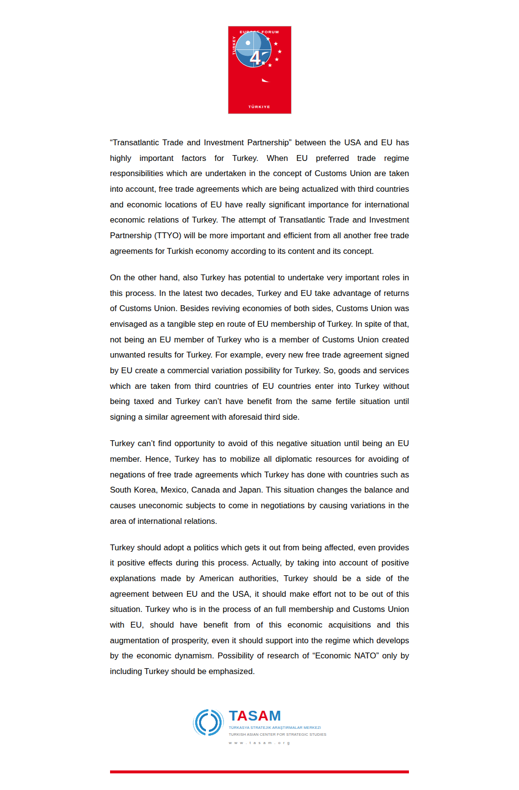Europe Forum
4.
★★★★★
Turkey
Avrupa Forumu
Türkiye
“Transatlantic Trade and Investment Partnership” between the USA and EU has highly important factors for Turkey. When EU preferred trade regime responsibilities which are undertaken in the concept of Customs Union are taken into account, free trade agreements which are being actualized with third countries and economic locations of EU have really significant importance for international economic relations of Turkey. The attempt of Transatlantic Trade and Investment Partnership (TTYO) will be more important and efficient from all another free trade agreements for Turkish economy according to its content and its concept.
On the other hand, also Turkey has potential to undertake very important roles in this process. In the latest two decades, Turkey and EU take advantage of returns of Customs Union. Besides reviving economies of both sides, Customs Union was envisaged as a tangible step en route of EU membership of Turkey. In spite of that, not being an EU member of Turkey who is a member of Customs Union created unwanted results for Turkey. For example, every new free trade agreement signed by EU create a commercial variation possibility for Turkey. So, goods and services which are taken from third countries of EU countries enter into Turkey without being taxed and Turkey can’t have benefit from the same fertile situation until signing a similar agreement with aforesaid third side.
Turkey can’t find opportunity to avoid of this negative situation until being an EU member. Hence, Turkey has to mobilize all diplomatic resources for avoiding of negations of free trade agreements which Turkey has done with countries such as South Korea, Mexico, Canada and Japan. This situation changes the balance and causes uneconomic subjects to come in negotiations by causing variations in the area of international relations.
Turkey should adopt a politics which gets it out from being affected, even provides it positive effects during this process. Actually, by taking into account of positive explanations made by American authorities, Turkey should be a side of the agreement between EU and the USA, it should make effort not to be out of this situation. Turkey who is in the process of an full membership and Customs Union with EU, should have benefit from of this economic acquisitions and this augmentation of prosperity, even it should support into the regime which develops by the economic dynamism. Possibility of research of “Economic NATO” only by including Turkey should be emphasized.
TASAM
Türkasya Stratejik Araştırmalar Merkezi
Turkish Asian Center for Strategic Studies
w w w . t a s a m . o r g